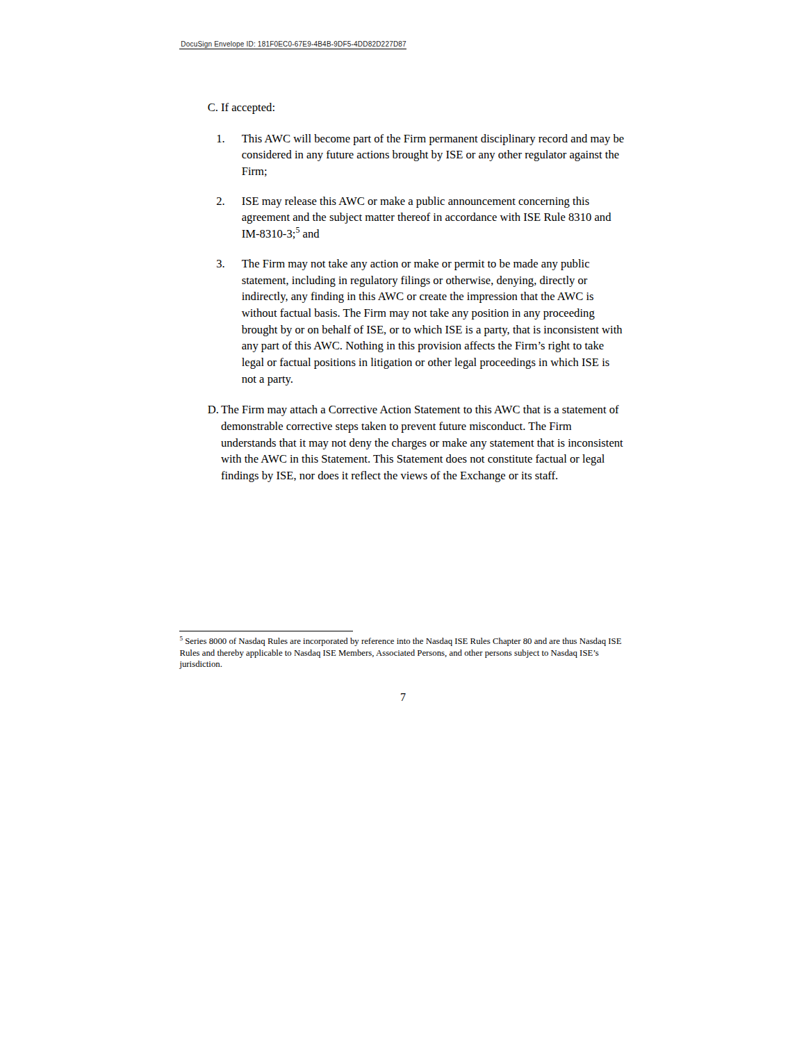DocuSign Envelope ID: 181F0EC0-67E9-4B4B-9DF5-4DD82D227D87
C.
If accepted:
1. This AWC will become part of the Firm permanent disciplinary record and may be considered in any future actions brought by ISE or any other regulator against the Firm;
2. ISE may release this AWC or make a public announcement concerning this agreement and the subject matter thereof in accordance with ISE Rule 8310 and IM-8310-3;5 and
3. The Firm may not take any action or make or permit to be made any public statement, including in regulatory filings or otherwise, denying, directly or indirectly, any finding in this AWC or create the impression that the AWC is without factual basis. The Firm may not take any position in any proceeding brought by or on behalf of ISE, or to which ISE is a party, that is inconsistent with any part of this AWC. Nothing in this provision affects the Firm’s right to take legal or factual positions in litigation or other legal proceedings in which ISE is not a party.
D.
The Firm may attach a Corrective Action Statement to this AWC that is a statement of demonstrable corrective steps taken to prevent future misconduct. The Firm understands that it may not deny the charges or make any statement that is inconsistent with the AWC in this Statement. This Statement does not constitute factual or legal findings by ISE, nor does it reflect the views of the Exchange or its staff.
5 Series 8000 of Nasdaq Rules are incorporated by reference into the Nasdaq ISE Rules Chapter 80 and are thus Nasdaq ISE Rules and thereby applicable to Nasdaq ISE Members, Associated Persons, and other persons subject to Nasdaq ISE’s jurisdiction.
7